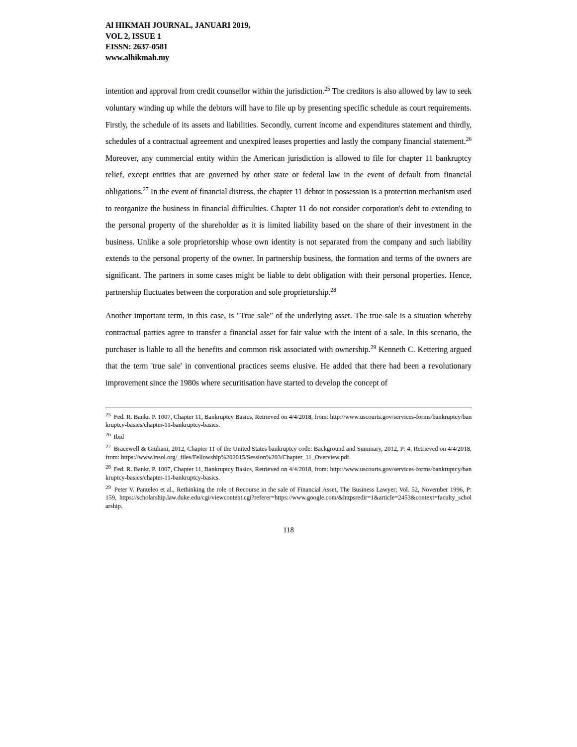Al HIKMAH JOURNAL, JANUARI 2019,
VOL 2, ISSUE 1
EISSN: 2637-0581
www.alhikmah.my
intention and approval from credit counsellor within the jurisdiction.25 The creditors is also allowed by law to seek voluntary winding up while the debtors will have to file up by presenting specific schedule as court requirements. Firstly, the schedule of its assets and liabilities. Secondly, current income and expenditures statement and thirdly, schedules of a contractual agreement and unexpired leases properties and lastly the company financial statement.26 Moreover, any commercial entity within the American jurisdiction is allowed to file for chapter 11 bankruptcy relief, except entities that are governed by other state or federal law in the event of default from financial obligations.27 In the event of financial distress, the chapter 11 debtor in possession is a protection mechanism used to reorganize the business in financial difficulties. Chapter 11 do not consider corporation's debt to extending to the personal property of the shareholder as it is limited liability based on the share of their investment in the business. Unlike a sole proprietorship whose own identity is not separated from the company and such liability extends to the personal property of the owner. In partnership business, the formation and terms of the owners are significant. The partners in some cases might be liable to debt obligation with their personal properties. Hence, partnership fluctuates between the corporation and sole proprietorship.28
Another important term, in this case, is "True sale" of the underlying asset. The true-sale is a situation whereby contractual parties agree to transfer a financial asset for fair value with the intent of a sale. In this scenario, the purchaser is liable to all the benefits and common risk associated with ownership.29 Kenneth C. Kettering argued that the term 'true sale' in conventional practices seems elusive. He added that there had been a revolutionary improvement since the 1980s where securitisation have started to develop the concept of
25 Fed. R. Bankr. P. 1007, Chapter 11, Bankruptcy Basics, Retrieved on 4/4/2018, from: http://www.uscourts.gov/services-forms/bankruptcy/bankruptcy-basics/chapter-11-bankruptcy-basics.
26 Ibid
27 Bracewell & Giuliani, 2012, Chapter 11 of the United States bankruptcy code: Background and Summary, 2012, P: 4, Retrieved on 4/4/2018, from: https://www.insol.org/_files/Fellowship%202015/Session%203/Chapter_11_Overview.pdf.
28 Fed. R. Bankr. P. 1007, Chapter 11, Bankruptcy Basics, Retrieved on 4/4/2018, from: http://www.uscourts.gov/services-forms/bankruptcy/bankruptcy-basics/chapter-11-bankruptcy-basics.
29 Peter V. Panteleo et al., Rethinking the role of Recourse in the sale of Financial Asset, The Business Lawyer; Vol. 52, November 1996, P: 159, https://scholarship.law.duke.edu/cgi/viewcontent.cgi?referer=https://www.google.com/&httpsredir=1&article=2453&context=faculty_scholarship.
118